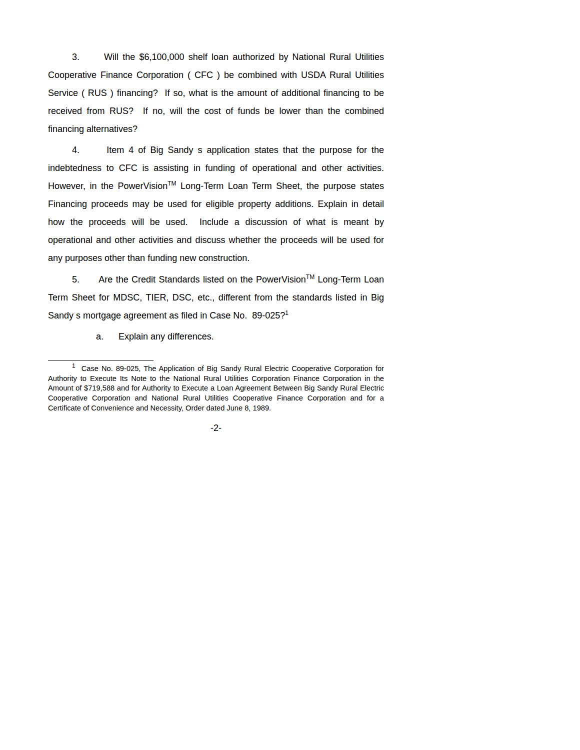3. Will the $6,100,000 shelf loan authorized by National Rural Utilities Cooperative Finance Corporation ( CFC ) be combined with USDA Rural Utilities Service ( RUS ) financing? If so, what is the amount of additional financing to be received from RUS? If no, will the cost of funds be lower than the combined financing alternatives?
4. Item 4 of Big Sandy s application states that the purpose for the indebtedness to CFC is assisting in funding of operational and other activities. However, in the PowerVisionTM Long-Term Loan Term Sheet, the purpose states Financing proceeds may be used for eligible property additions. Explain in detail how the proceeds will be used. Include a discussion of what is meant by operational and other activities and discuss whether the proceeds will be used for any purposes other than funding new construction.
5. Are the Credit Standards listed on the PowerVisionTM Long-Term Loan Term Sheet for MDSC, TIER, DSC, etc., different from the standards listed in Big Sandy s mortgage agreement as filed in Case No. 89-025?1
a. Explain any differences.
1 Case No. 89-025, The Application of Big Sandy Rural Electric Cooperative Corporation for Authority to Execute Its Note to the National Rural Utilities Corporation Finance Corporation in the Amount of $719,588 and for Authority to Execute a Loan Agreement Between Big Sandy Rural Electric Cooperative Corporation and National Rural Utilities Cooperative Finance Corporation and for a Certificate of Convenience and Necessity, Order dated June 8, 1989.
-2-